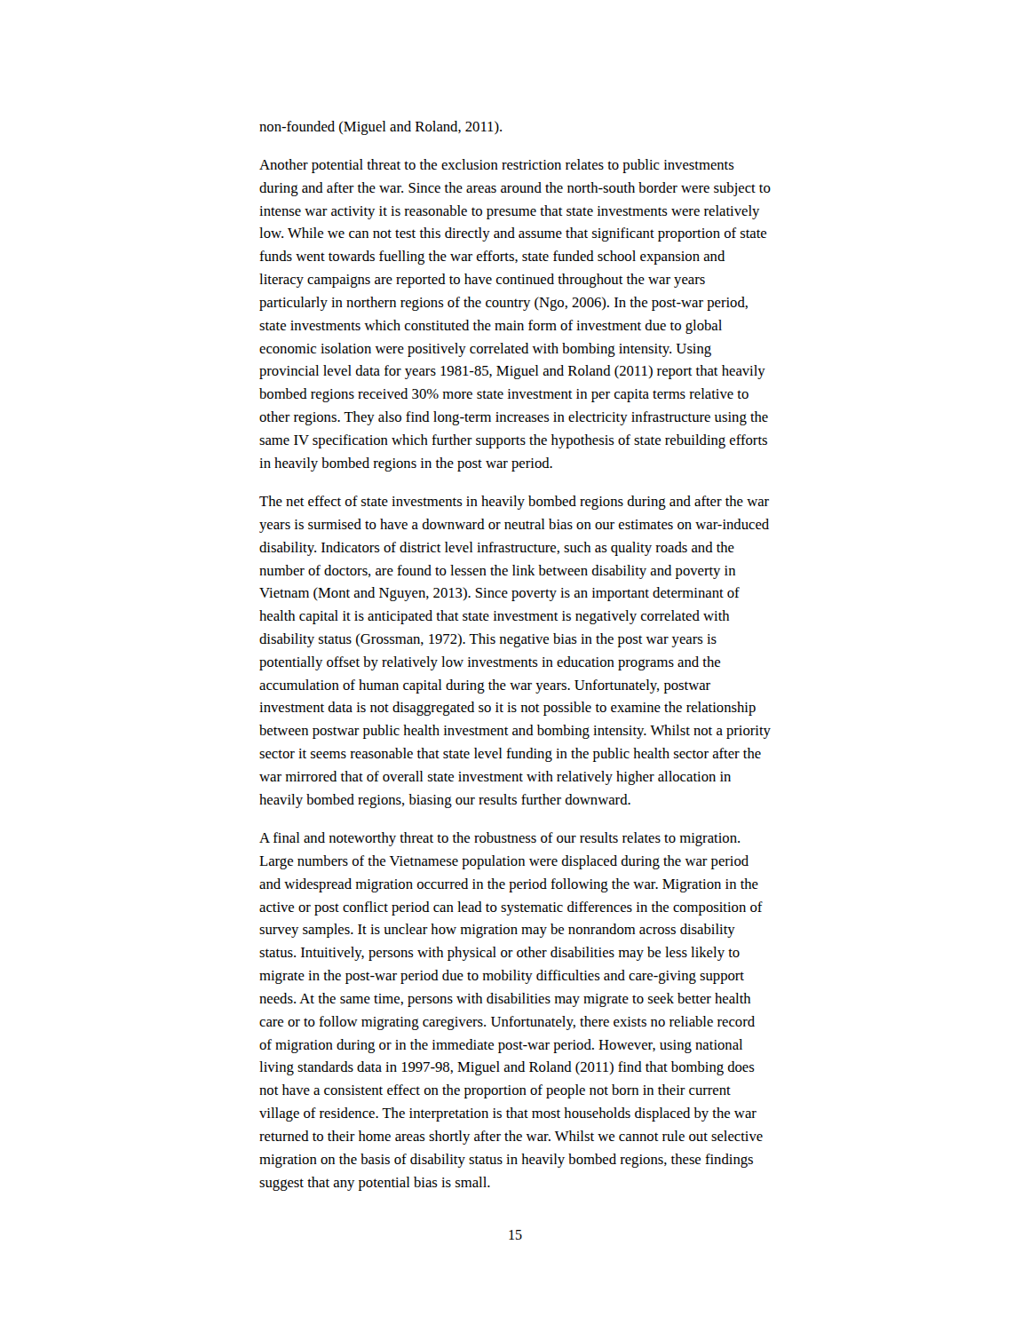non-founded (Miguel and Roland, 2011).
Another potential threat to the exclusion restriction relates to public investments during and after the war. Since the areas around the north-south border were subject to intense war activity it is reasonable to presume that state investments were relatively low. While we can not test this directly and assume that significant proportion of state funds went towards fuelling the war efforts, state funded school expansion and literacy campaigns are reported to have continued throughout the war years particularly in northern regions of the country (Ngo, 2006). In the post-war period, state investments which constituted the main form of investment due to global economic isolation were positively correlated with bombing intensity. Using provincial level data for years 1981-85, Miguel and Roland (2011) report that heavily bombed regions received 30% more state investment in per capita terms relative to other regions. They also find long-term increases in electricity infrastructure using the same IV specification which further supports the hypothesis of state rebuilding efforts in heavily bombed regions in the post war period.
The net effect of state investments in heavily bombed regions during and after the war years is surmised to have a downward or neutral bias on our estimates on war-induced disability. Indicators of district level infrastructure, such as quality roads and the number of doctors, are found to lessen the link between disability and poverty in Vietnam (Mont and Nguyen, 2013). Since poverty is an important determinant of health capital it is anticipated that state investment is negatively correlated with disability status (Grossman, 1972). This negative bias in the post war years is potentially offset by relatively low investments in education programs and the accumulation of human capital during the war years. Unfortunately, postwar investment data is not disaggregated so it is not possible to examine the relationship between postwar public health investment and bombing intensity. Whilst not a priority sector it seems reasonable that state level funding in the public health sector after the war mirrored that of overall state investment with relatively higher allocation in heavily bombed regions, biasing our results further downward.
A final and noteworthy threat to the robustness of our results relates to migration. Large numbers of the Vietnamese population were displaced during the war period and widespread migration occurred in the period following the war. Migration in the active or post conflict period can lead to systematic differences in the composition of survey samples. It is unclear how migration may be nonrandom across disability status. Intuitively, persons with physical or other disabilities may be less likely to migrate in the post-war period due to mobility difficulties and care-giving support needs. At the same time, persons with disabilities may migrate to seek better health care or to follow migrating caregivers. Unfortunately, there exists no reliable record of migration during or in the immediate post-war period. However, using national living standards data in 1997-98, Miguel and Roland (2011) find that bombing does not have a consistent effect on the proportion of people not born in their current village of residence. The interpretation is that most households displaced by the war returned to their home areas shortly after the war. Whilst we cannot rule out selective migration on the basis of disability status in heavily bombed regions, these findings suggest that any potential bias is small.
15